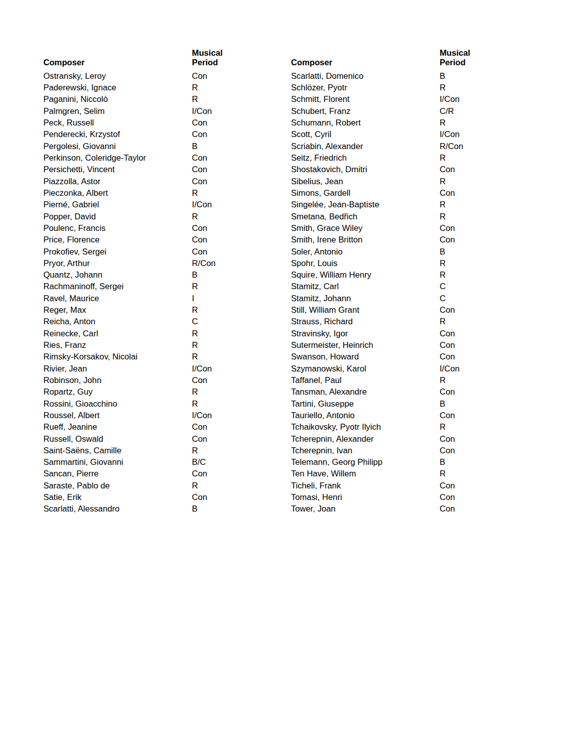| Composer | Musical Period | Composer | Musical Period |
| --- | --- | --- | --- |
| Ostransky, Leroy | Con | Scarlatti, Domenico | B |
| Paderewski, Ignace | R | Schlözer, Pyotr | R |
| Paganini, Niccolò | R | Schmitt, Florent | I/Con |
| Palmgren, Selim | I/Con | Schubert, Franz | C/R |
| Peck, Russell | Con | Schumann, Robert | R |
| Penderecki, Krzystof | Con | Scott, Cyril | I/Con |
| Pergolesi, Giovanni | B | Scriabin, Alexander | R/Con |
| Perkinson, Coleridge-Taylor | Con | Seitz, Friedrich | R |
| Persichetti, Vincent | Con | Shostakovich, Dmitri | Con |
| Piazzolla, Astor | Con | Sibelius, Jean | R |
| Pieczonka, Albert | R | Simons, Gardell | Con |
| Pierné, Gabriel | I/Con | Singelée, Jean-Baptiste | R |
| Popper, David | R | Smetana, Bedřich | R |
| Poulenc, Francis | Con | Smith, Grace Wiley | Con |
| Price, Florence | Con | Smith, Irene Britton | Con |
| Prokofiev, Sergei | Con | Soler, Antonio | B |
| Pryor, Arthur | R/Con | Spohr, Louis | R |
| Quantz, Johann | B | Squire, William Henry | R |
| Rachmaninoff, Sergei | R | Stamitz, Carl | C |
| Ravel, Maurice | I | Stamitz, Johann | C |
| Reger, Max | R | Still, William Grant | Con |
| Reicha, Anton | C | Strauss, Richard | R |
| Reinecke, Carl | R | Stravinsky, Igor | Con |
| Ries, Franz | R | Sutermeister, Heinrich | Con |
| Rimsky-Korsakov, Nicolai | R | Swanson, Howard | Con |
| Rivier, Jean | I/Con | Szymanowski, Karol | I/Con |
| Robinson, John | Con | Taffanel, Paul | R |
| Ropartz, Guy | R | Tansman, Alexandre | Con |
| Rossini, Gioacchino | R | Tartini, Giuseppe | B |
| Roussel, Albert | I/Con | Tauriello, Antonio | Con |
| Rueff, Jeanine | Con | Tchaikovsky, Pyotr Ilyich | R |
| Russell, Oswald | Con | Tcherepnin, Alexander | Con |
| Saint-Saëns, Camille | R | Tcherepnin, Ivan | Con |
| Sammartini, Giovanni | B/C | Telemann, Georg Philipp | B |
| Sancan, Pierre | Con | Ten Have, Willem | R |
| Saraste, Pablo de | R | Ticheli, Frank | Con |
| Satie, Erik | Con | Tomasi, Henri | Con |
| Scarlatti, Alessandro | B | Tower, Joan | Con |